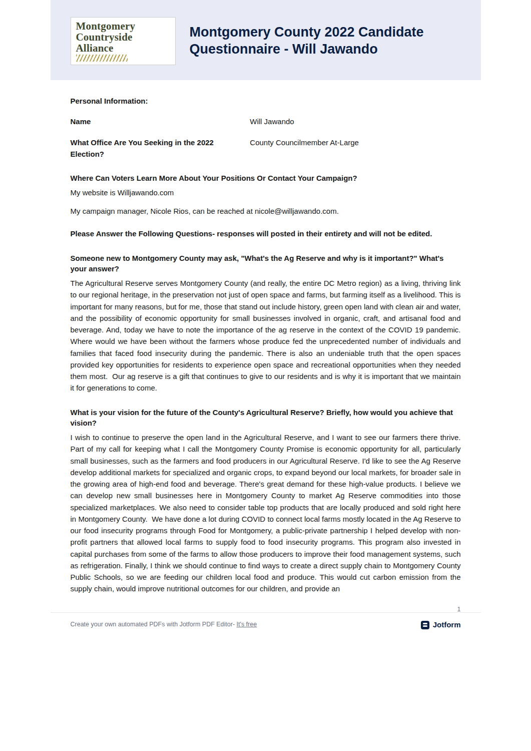Montgomery
Countryside
Alliance
Montgomery County 2022 Candidate
Questionnaire - Will Jawando
Personal Information:
Name
Will Jawando
What Office Are You Seeking in the 2022 Election?
County Councilmember At-Large
Where Can Voters Learn More About Your Positions Or Contact Your Campaign?
My website is Willjawando.com
My campaign manager, Nicole Rios, can be reached at nicole@willjawando.com.
Please Answer the Following Questions- responses will posted in their entirety and will not be edited.
Someone new to Montgomery County may ask, "What's the Ag Reserve and why is it important?" What's your answer?
The Agricultural Reserve serves Montgomery County (and really, the entire DC Metro region) as a living, thriving link to our regional heritage, in the preservation not just of open space and farms, but farming itself as a livelihood. This is important for many reasons, but for me, those that stand out include history, green open land with clean air and water, and the possibility of economic opportunity for small businesses involved in organic, craft, and artisanal food and beverage. And, today we have to note the importance of the ag reserve in the context of the COVID 19 pandemic. Where would we have been without the farmers whose produce fed the unprecedented number of individuals and families that faced food insecurity during the pandemic. There is also an undeniable truth that the open spaces provided key opportunities for residents to experience open space and recreational opportunities when they needed them most. Our ag reserve is a gift that continues to give to our residents and is why it is important that we maintain it for generations to come.
What is your vision for the future of the County's Agricultural Reserve? Briefly, how would you achieve that vision?
I wish to continue to preserve the open land in the Agricultural Reserve, and I want to see our farmers there thrive. Part of my call for keeping what I call the Montgomery County Promise is economic opportunity for all, particularly small businesses, such as the farmers and food producers in our Agricultural Reserve. I'd like to see the Ag Reserve develop additional markets for specialized and organic crops, to expand beyond our local markets, for broader sale in the growing area of high-end food and beverage. There's great demand for these high-value products. I believe we can develop new small businesses here in Montgomery County to market Ag Reserve commodities into those specialized marketplaces. We also need to consider table top products that are locally produced and sold right here in Montgomery County. We have done a lot during COVID to connect local farms mostly located in the Ag Reserve to our food insecurity programs through Food for Montgomery, a public-private partnership I helped develop with non-profit partners that allowed local farms to supply food to food insecurity programs. This program also invested in capital purchases from some of the farms to allow those producers to improve their food management systems, such as refrigeration. Finally, I think we should continue to find ways to create a direct supply chain to Montgomery County Public Schools, so we are feeding our children local food and produce. This would cut carbon emission from the supply chain, would improve nutritional outcomes for our children, and provide an
1
Create your own automated PDFs with Jotform PDF Editor- It's free
Jotform